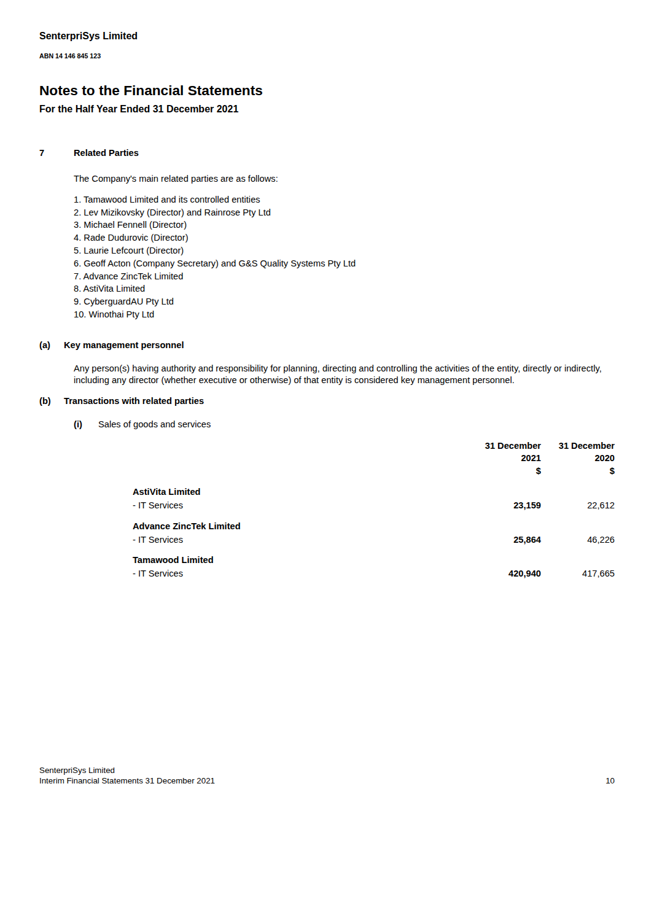SenterpriSys Limited
ABN 14 146 845 123
Notes to the Financial Statements
For the Half Year Ended 31 December 2021
7 Related Parties
The Company's main related parties are as follows:
1. Tamawood Limited and its controlled entities
2. Lev Mizikovsky (Director) and Rainrose Pty Ltd
3. Michael Fennell (Director)
4. Rade Dudurovic (Director)
5. Laurie Lefcourt (Director)
6. Geoff Acton (Company Secretary) and G&S Quality Systems Pty Ltd
7. Advance ZincTek Limited
8. AstiVita Limited
9. CyberguardAU Pty Ltd
10. Winothai Pty Ltd
(a) Key management personnel
Any person(s) having authority and responsibility for planning, directing and controlling the activities of the entity, directly or indirectly, including any director (whether executive or otherwise) of that entity is considered key management personnel.
(b) Transactions with related parties
(i) Sales of goods and services
| | 31 December 2021 | 31 December 2020 |
| | $ | $ |
| AstiVita Limited | | |
| - IT Services | 23,159 | 22,612 |
| Advance ZincTek Limited | | |
| - IT Services | 25,864 | 46,226 |
| Tamawood Limited | | |
| - IT Services | 420,940 | 417,665 |
SenterpriSys Limited
Interim Financial Statements 31 December 2021
10